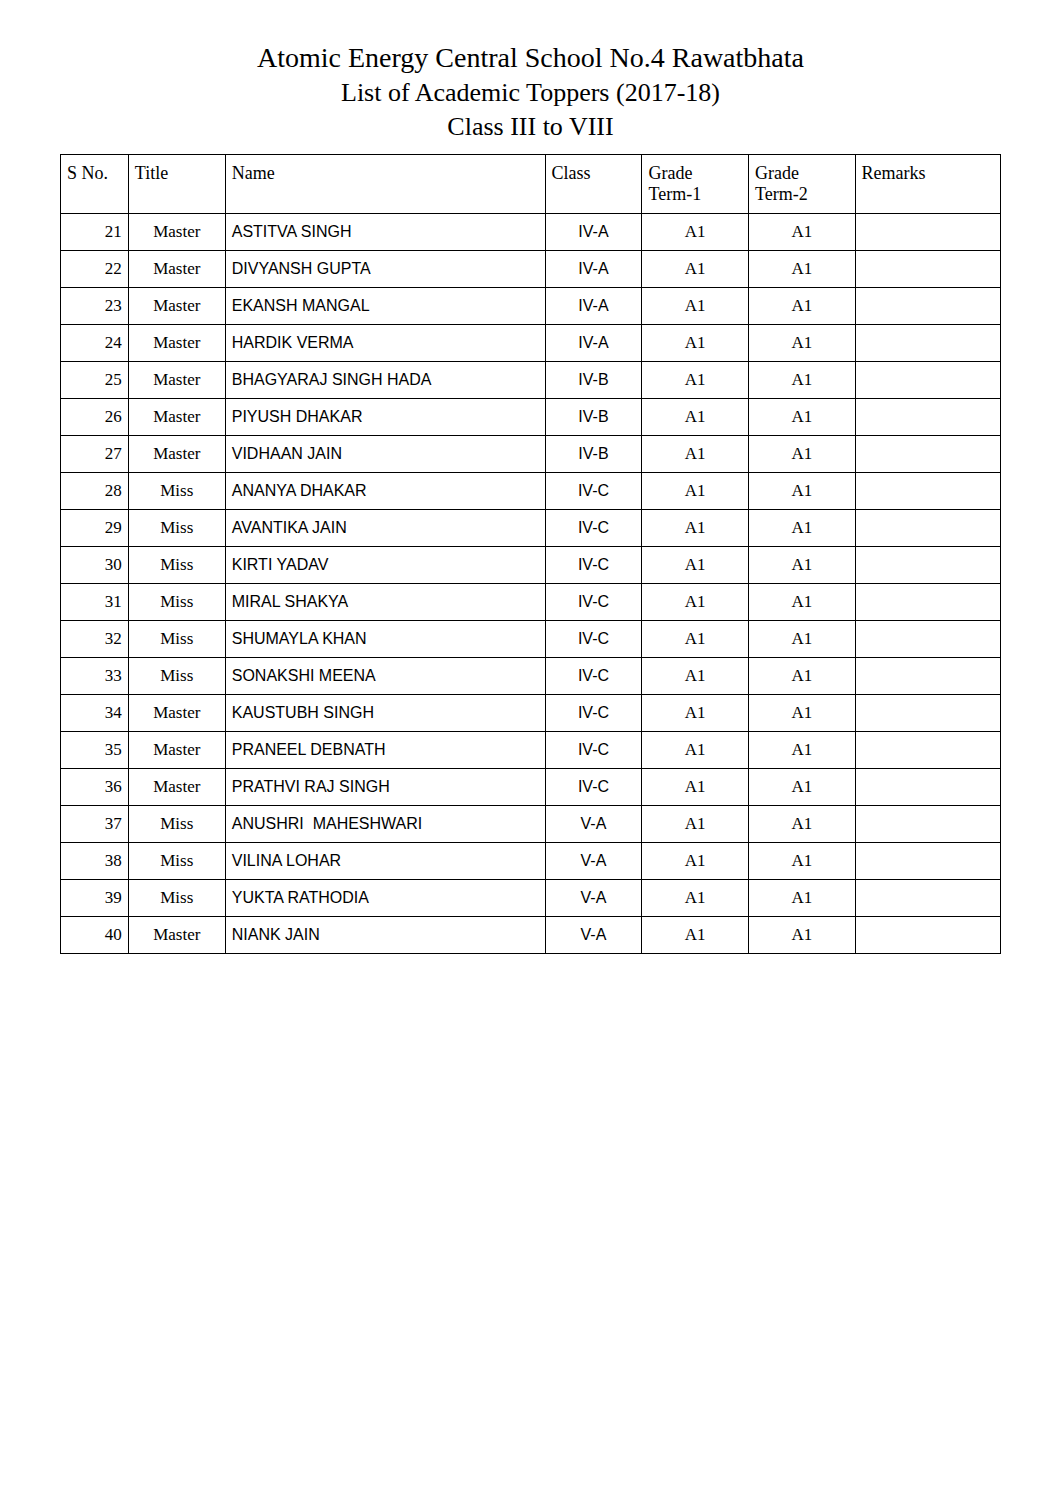Atomic Energy Central School No.4 Rawatbhata
List of Academic Toppers (2017-18)
Class III to VIII
| S No. | Title | Name | Class | Grade Term-1 | Grade Term-2 | Remarks |
| --- | --- | --- | --- | --- | --- | --- |
| 21 | Master | ASTITVA SINGH | IV-A | A1 | A1 | |
| 22 | Master | DIVYANSH GUPTA | IV-A | A1 | A1 | |
| 23 | Master | EKANSH MANGAL | IV-A | A1 | A1 | |
| 24 | Master | HARDIK VERMA | IV-A | A1 | A1 | |
| 25 | Master | BHAGYARAJ SINGH HADA | IV-B | A1 | A1 | |
| 26 | Master | PIYUSH DHAKAR | IV-B | A1 | A1 | |
| 27 | Master | VIDHAAN JAIN | IV-B | A1 | A1 | |
| 28 | Miss | ANANYA DHAKAR | IV-C | A1 | A1 | |
| 29 | Miss | AVANTIKA JAIN | IV-C | A1 | A1 | |
| 30 | Miss | KIRTI YADAV | IV-C | A1 | A1 | |
| 31 | Miss | MIRAL SHAKYA | IV-C | A1 | A1 | |
| 32 | Miss | SHUMAYLA KHAN | IV-C | A1 | A1 | |
| 33 | Miss | SONAKSHI MEENA | IV-C | A1 | A1 | |
| 34 | Master | KAUSTUBH SINGH | IV-C | A1 | A1 | |
| 35 | Master | PRANEEL DEBNATH | IV-C | A1 | A1 | |
| 36 | Master | PRATHVI RAJ SINGH | IV-C | A1 | A1 | |
| 37 | Miss | ANUSHRI MAHESHWARI | V-A | A1 | A1 | |
| 38 | Miss | VILINA LOHAR | V-A | A1 | A1 | |
| 39 | Miss | YUKTA RATHODIA | V-A | A1 | A1 | |
| 40 | Master | NIANK JAIN | V-A | A1 | A1 | |